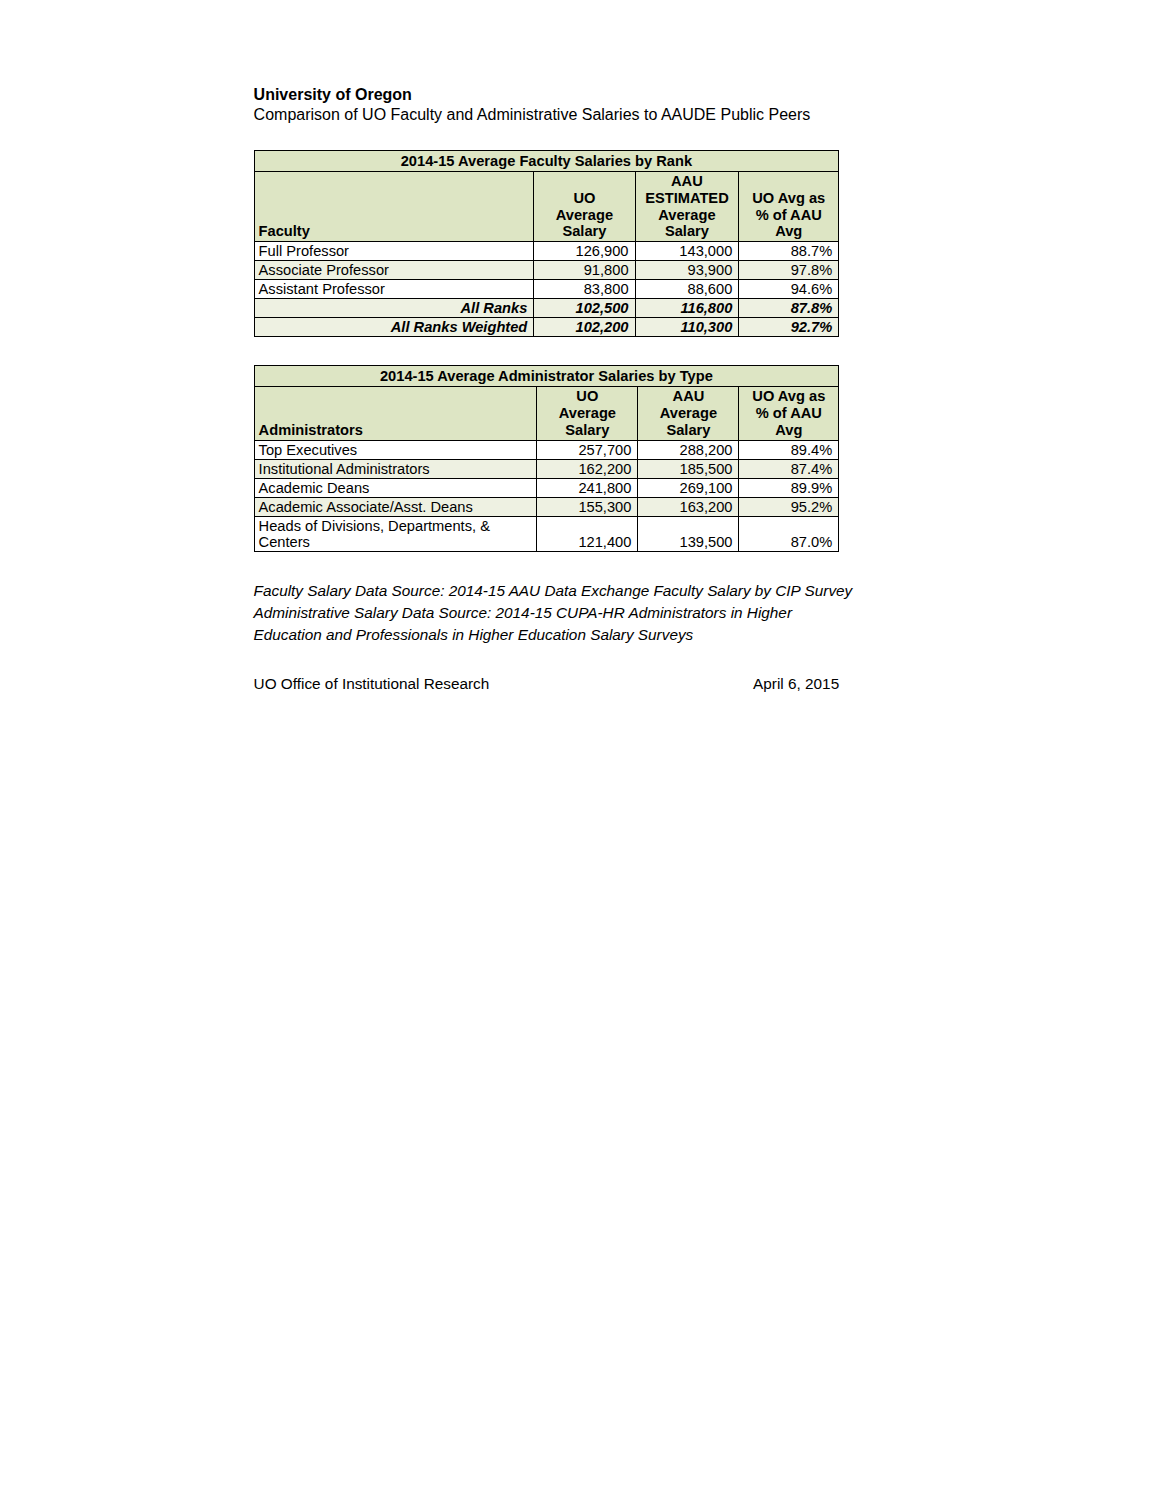University of Oregon
Comparison of UO Faculty and Administrative Salaries to AAUDE Public Peers
2014-15 Average Faculty Salaries by Rank
| Faculty | UO Average Salary | AAU ESTIMATED Average Salary | UO Avg as % of AAU Avg |
| --- | --- | --- | --- |
| Full Professor | 126,900 | 143,000 | 88.7% |
| Associate Professor | 91,800 | 93,900 | 97.8% |
| Assistant Professor | 83,800 | 88,600 | 94.6% |
| All Ranks | 102,500 | 116,800 | 87.8% |
| All Ranks Weighted | 102,200 | 110,300 | 92.7% |
2014-15 Average Administrator Salaries by Type
| Administrators | UO Average Salary | AAU Average Salary | UO Avg as % of AAU Avg |
| --- | --- | --- | --- |
| Top Executives | 257,700 | 288,200 | 89.4% |
| Institutional Administrators | 162,200 | 185,500 | 87.4% |
| Academic Deans | 241,800 | 269,100 | 89.9% |
| Academic Associate/Asst. Deans | 155,300 | 163,200 | 95.2% |
| Heads of Divisions, Departments, & Centers | 121,400 | 139,500 | 87.0% |
Faculty Salary Data Source: 2014-15 AAU Data Exchange Faculty Salary by CIP Survey
Administrative Salary Data Source: 2014-15 CUPA-HR Administrators in Higher
Education and Professionals in Higher Education Salary Surveys
UO Office of Institutional Research April 6, 2015